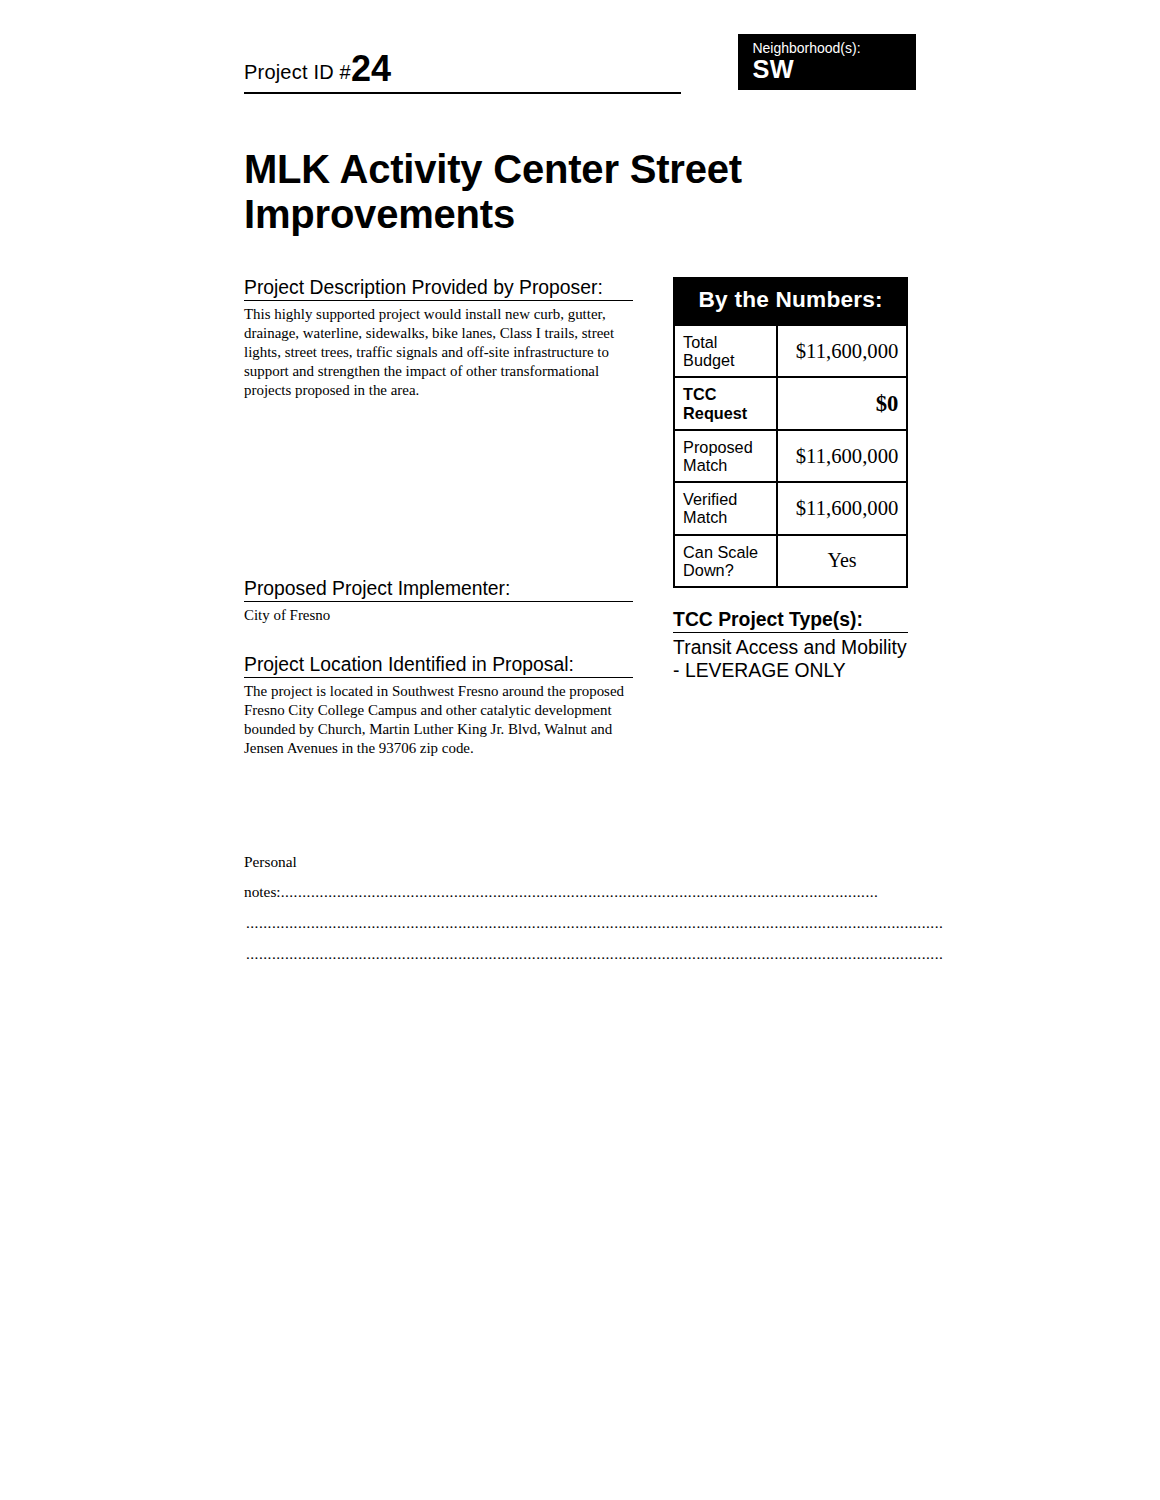Project ID #24
Neighborhood(s):
SW
MLK Activity Center Street Improvements
Project Description Provided by Proposer:
This highly supported project would install new curb, gutter, drainage, waterline, sidewalks, bike lanes, Class I trails, street lights, street trees, traffic signals and off-site infrastructure to support and strengthen the impact of other transformational projects proposed in the area.
Proposed Project Implementer:
City of Fresno
Project Location Identified in Proposal:
The project is located in Southwest Fresno around the proposed Fresno City College Campus and other catalytic development bounded by Church, Martin Luther King Jr. Blvd, Walnut and Jensen Avenues in the 93706 zip code.
By the Numbers:
| Total Budget | $11,600,000 |
| TCC Request | $0 |
| Proposed Match | $11,600,000 |
| Verified Match | $11,600,000 |
| Can Scale Down? | Yes |
TCC Project Type(s):
Transit Access and Mobility - LEVERAGE ONLY
Personal notes:.......................................................................................................................................... ................................................................................................................................................................. .................................................................................................................................................................